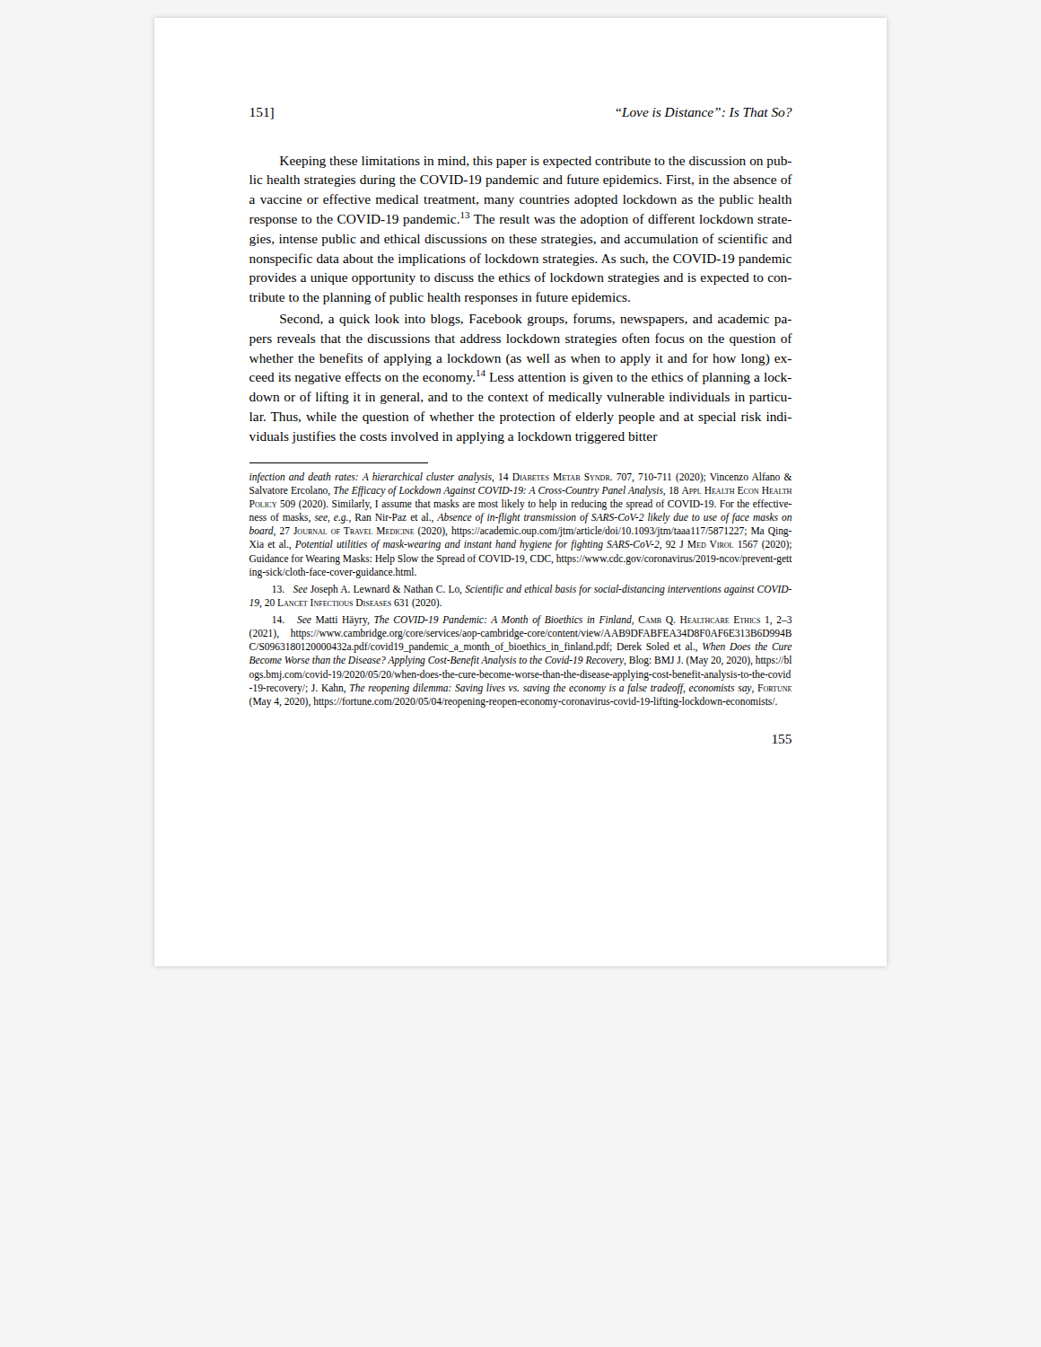151] “Love is Distance”: Is That So?
Keeping these limitations in mind, this paper is expected contribute to the discussion on public health strategies during the COVID-19 pandemic and future epidemics. First, in the absence of a vaccine or effective medical treatment, many countries adopted lockdown as the public health response to the COVID-19 pandemic.13 The result was the adoption of different lockdown strategies, intense public and ethical discussions on these strategies, and accumulation of scientific and nonspecific data about the implications of lockdown strategies. As such, the COVID-19 pandemic provides a unique opportunity to discuss the ethics of lockdown strategies and is expected to contribute to the planning of public health responses in future epidemics.
Second, a quick look into blogs, Facebook groups, forums, newspapers, and academic papers reveals that the discussions that address lockdown strategies often focus on the question of whether the benefits of applying a lockdown (as well as when to apply it and for how long) exceed its negative effects on the economy.14 Less attention is given to the ethics of planning a lockdown or of lifting it in general, and to the context of medically vulnerable individuals in particular. Thus, while the question of whether the protection of elderly people and at special risk individuals justifies the costs involved in applying a lockdown triggered bitter
infection and death rates: A hierarchical cluster analysis, 14 Diabetes Metab Syndr. 707, 710-711 (2020); Vincenzo Alfano & Salvatore Ercolano, The Efficacy of Lockdown Against COVID-19: A Cross-Country Panel Analysis, 18 Appl Health Econ Health Policy 509 (2020). Similarly, I assume that masks are most likely to help in reducing the spread of COVID-19. For the effectiveness of masks, see, e.g., Ran Nir-Paz et al., Absence of in-flight transmission of SARS-CoV-2 likely due to use of face masks on board, 27 Journal of Travel Medicine (2020), https://academic.oup.com/jtm/article/doi/10.1093/jtm/taaa117/5871227; Ma Qing-Xia et al., Potential utilities of mask-wearing and instant hand hygiene for fighting SARS-CoV-2, 92 J Med Virol 1567 (2020); Guidance for Wearing Masks: Help Slow the Spread of COVID-19, CDC, https://www.cdc.gov/coronavirus/2019-ncov/prevent-getting-sick/cloth-face-cover-guidance.html.
13. See Joseph A. Lewnard & Nathan C. Lo, Scientific and ethical basis for social-distancing interventions against COVID-19, 20 Lancet Infectious Diseases 631 (2020).
14. See Matti Häyry, The COVID-19 Pandemic: A Month of Bioethics in Finland, Camb Q. Healthcare Ethics 1, 2–3 (2021), https://www.cambridge.org/core/services/aop-cambridge-core/content/view/AAB9DFABFEA34D8F0AF6E313B6D994BC/S0963180120000432a.pdf/covid19_pandemic_a_month_of_bioethics_in_finland.pdf; Derek Soled et al., When Does the Cure Become Worse than the Disease? Applying Cost-Benefit Analysis to the Covid-19 Recovery, Blog: BMJ J. (May 20, 2020), https://blogs.bmj.com/covid-19/2020/05/20/when-does-the-cure-become-worse-than-the-disease-applying-cost-benefit-analysis-to-the-covid-19-recovery/; J. Kahn, The reopening dilemma: Saving lives vs. saving the economy is a false tradeoff, economists say, Fortune (May 4, 2020), https://fortune.com/2020/05/04/reopening-reopen-economy-coronavirus-covid-19-lifting-lockdown-economists/.
155